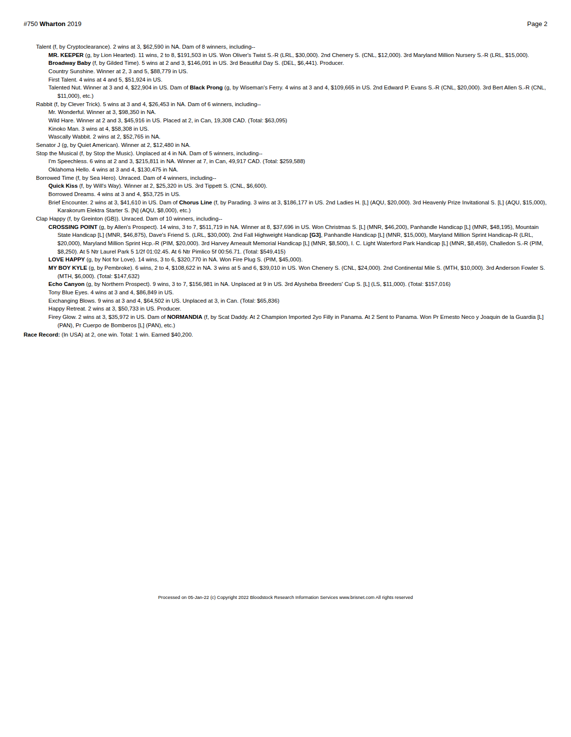#750 Wharton 2019
Page 2
Talent (f, by Cryptoclearance). 2 wins at 3, $62,590 in NA. Dam of 8 winners, including--
MR. KEEPER (g, by Lion Hearted). 11 wins, 2 to 8, $191,503 in US. Won Oliver's Twist S.-R (LRL, $30,000). 2nd Chenery S. (CNL, $12,000). 3rd Maryland Million Nursery S.-R (LRL, $15,000).
Broadway Baby (f, by Gilded Time). 5 wins at 2 and 3, $146,091 in US. 3rd Beautiful Day S. (DEL, $6,441). Producer.
Country Sunshine. Winner at 2, 3 and 5, $88,779 in US.
First Talent. 4 wins at 4 and 5, $51,924 in US.
Talented Nut. Winner at 3 and 4, $22,904 in US. Dam of Black Prong (g, by Wiseman's Ferry. 4 wins at 3 and 4, $109,665 in US. 2nd Edward P. Evans S.-R (CNL, $20,000). 3rd Bert Allen S.-R (CNL, $11,000), etc.)
Rabbit (f, by Clever Trick). 5 wins at 3 and 4, $26,453 in NA. Dam of 6 winners, including--
Mr. Wonderful. Winner at 3, $98,350 in NA.
Wild Hare. Winner at 2 and 3, $45,916 in US. Placed at 2, in Can, 19,308 CAD. (Total: $63,095)
Kinoko Man. 3 wins at 4, $58,308 in US.
Wascally Wabbit. 2 wins at 2, $52,765 in NA.
Senator J (g, by Quiet American). Winner at 2, $12,480 in NA.
Stop the Musical (f, by Stop the Music). Unplaced at 4 in NA. Dam of 5 winners, including--
I'm Speechless. 6 wins at 2 and 3, $215,811 in NA. Winner at 7, in Can, 49,917 CAD. (Total: $259,588)
Oklahoma Hello. 4 wins at 3 and 4, $130,475 in NA.
Borrowed Time (f, by Sea Hero). Unraced. Dam of 4 winners, including--
Quick Kiss (f, by Will's Way). Winner at 2, $25,320 in US. 3rd Tippett S. (CNL, $6,600).
Borrowed Dreams. 4 wins at 3 and 4, $53,725 in US.
Brief Encounter. 2 wins at 3, $41,610 in US. Dam of Chorus Line (f, by Parading. 3 wins at 3, $186,177 in US. 2nd Ladies H. [L] (AQU, $20,000). 3rd Heavenly Prize Invitational S. [L] (AQU, $15,000), Karakorum Elektra Starter S. [N] (AQU, $8,000), etc.)
Clap Happy (f, by Greinton (GB)). Unraced. Dam of 10 winners, including--
CROSSING POINT (g, by Allen's Prospect). 14 wins, 3 to 7, $511,719 in NA. Winner at 8, $37,696 in US. Won Christmas S. [L] (MNR, $46,200), Panhandle Handicap [L] (MNR, $48,195), Mountain State Handicap [L] (MNR, $46,875), Dave's Friend S. (LRL, $30,000). 2nd Fall Highweight Handicap [G3], Panhandle Handicap [L] (MNR, $15,000), Maryland Million Sprint Handicap-R (LRL, $20,000), Maryland Million Sprint Hcp.-R (PIM, $20,000). 3rd Harvey Arneault Memorial Handicap [L] (MNR, $8,500), I. C. Light Waterford Park Handicap [L] (MNR, $8,459), Challedon S.-R (PIM, $8,250). At 5 Ntr Laurel Park 5 1/2f 01:02.45. At 6 Ntr Pimlico 5f 00:56.71. (Total: $549,415)
LOVE HAPPY (g, by Not for Love). 14 wins, 3 to 6, $320,770 in NA. Won Fire Plug S. (PIM, $45,000).
MY BOY KYLE (g, by Pembroke). 6 wins, 2 to 4, $108,622 in NA. 3 wins at 5 and 6, $39,010 in US. Won Chenery S. (CNL, $24,000). 2nd Continental Mile S. (MTH, $10,000). 3rd Anderson Fowler S. (MTH, $6,000). (Total: $147,632)
Echo Canyon (g, by Northern Prospect). 9 wins, 3 to 7, $156,981 in NA. Unplaced at 9 in US. 3rd Alysheba Breeders' Cup S. [L] (LS, $11,000). (Total: $157,016)
Tony Blue Eyes. 4 wins at 3 and 4, $86,849 in US.
Exchanging Blows. 9 wins at 3 and 4, $64,502 in US. Unplaced at 3, in Can. (Total: $65,836)
Happy Retreat. 2 wins at 3, $50,733 in US. Producer.
Firey Glow. 2 wins at 3, $35,972 in US. Dam of NORMANDIA (f, by Scat Daddy. At 2 Champion Imported 2yo Filly in Panama. At 2 Sent to Panama. Won Pr Ernesto Neco y Joaquin de la Guardia [L] (PAN), Pr Cuerpo de Bomberos [L] (PAN), etc.)
Race Record: (In USA) at 2, one win. Total: 1 win. Earned $40,200.
Processed on 05-Jan-22 (c) Copyright 2022 Bloodstock Research Information Services www.brisnet.com All rights reserved